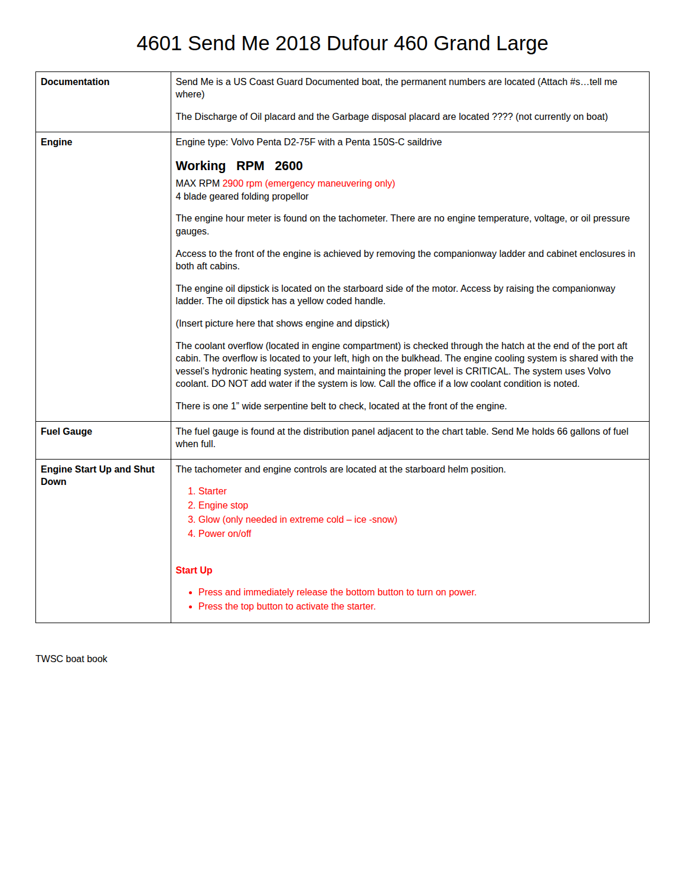4601 Send Me 2018 Dufour 460 Grand Large
| Documentation | Send Me is a US Coast Guard Documented boat, the permanent numbers are located (Attach #s…tell me where) The Discharge of Oil placard and the Garbage disposal placard are located ???? (not currently on boat) |
| Engine | Engine type: Volvo Penta D2-75F with a Penta 150S-C saildrive Working RPM 2600 MAX RPM 2900 rpm (emergency maneuvering only) 4 blade geared folding propellor The engine hour meter is found on the tachometer. There are no engine temperature, voltage, or oil pressure gauges. Access to the front of the engine is achieved by removing the companionway ladder and cabinet enclosures in both aft cabins. The engine oil dipstick is located on the starboard side of the motor. Access by raising the companionway ladder. The oil dipstick has a yellow coded handle. (Insert picture here that shows engine and dipstick) The coolant overflow (located in engine compartment) is checked through the hatch at the end of the port aft cabin. The overflow is located to your left, high on the bulkhead. The engine cooling system is shared with the vessel’s hydronic heating system, and maintaining the proper level is CRITICAL. The system uses Volvo coolant. DO NOT add water if the system is low. Call the office if a low coolant condition is noted. There is one 1” wide serpentine belt to check, located at the front of the engine. |
| Fuel Gauge | The fuel gauge is found at the distribution panel adjacent to the chart table. Send Me holds 66 gallons of fuel when full. |
| Engine Start Up and Shut Down | The tachometer and engine controls are located at the starboard helm position. Starter Engine stop Glow (only needed in extreme cold – ice -snow) Power on/off Start Up Press and immediately release the bottom button to turn on power. Press the top button to activate the starter. |
TWSC boat book